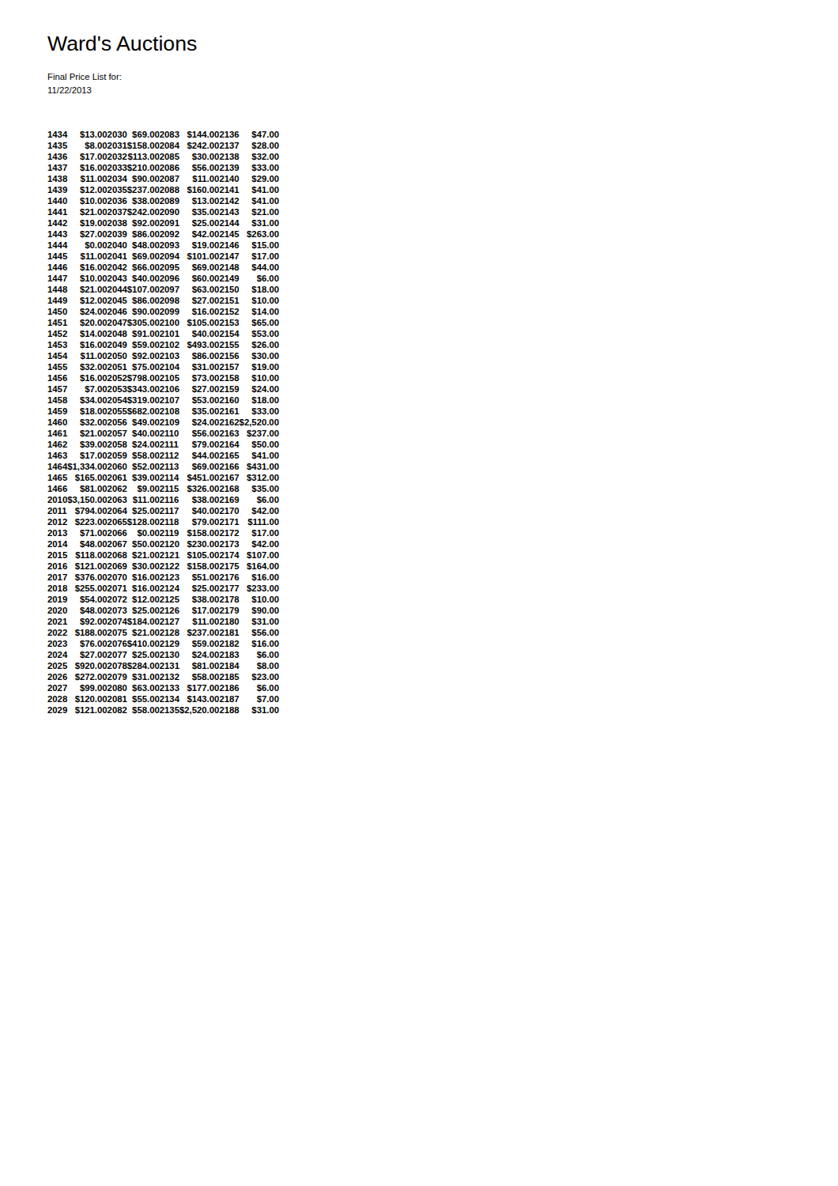Ward's Auctions
Final Price List for:
11/22/2013
| 1434 | $13.00 | 2030 | $69.00 | 2083 | $144.00 | 2136 | $47.00 |
| 1435 | $8.00 | 2031 | $158.00 | 2084 | $242.00 | 2137 | $28.00 |
| 1436 | $17.00 | 2032 | $113.00 | 2085 | $30.00 | 2138 | $32.00 |
| 1437 | $16.00 | 2033 | $210.00 | 2086 | $56.00 | 2139 | $33.00 |
| 1438 | $11.00 | 2034 | $90.00 | 2087 | $11.00 | 2140 | $29.00 |
| 1439 | $12.00 | 2035 | $237.00 | 2088 | $160.00 | 2141 | $41.00 |
| 1440 | $10.00 | 2036 | $38.00 | 2089 | $13.00 | 2142 | $41.00 |
| 1441 | $21.00 | 2037 | $242.00 | 2090 | $35.00 | 2143 | $21.00 |
| 1442 | $19.00 | 2038 | $92.00 | 2091 | $25.00 | 2144 | $31.00 |
| 1443 | $27.00 | 2039 | $86.00 | 2092 | $42.00 | 2145 | $263.00 |
| 1444 | $0.00 | 2040 | $48.00 | 2093 | $19.00 | 2146 | $15.00 |
| 1445 | $11.00 | 2041 | $69.00 | 2094 | $101.00 | 2147 | $17.00 |
| 1446 | $16.00 | 2042 | $66.00 | 2095 | $69.00 | 2148 | $44.00 |
| 1447 | $10.00 | 2043 | $40.00 | 2096 | $60.00 | 2149 | $6.00 |
| 1448 | $21.00 | 2044 | $107.00 | 2097 | $63.00 | 2150 | $18.00 |
| 1449 | $12.00 | 2045 | $86.00 | 2098 | $27.00 | 2151 | $10.00 |
| 1450 | $24.00 | 2046 | $90.00 | 2099 | $16.00 | 2152 | $14.00 |
| 1451 | $20.00 | 2047 | $305.00 | 2100 | $105.00 | 2153 | $65.00 |
| 1452 | $14.00 | 2048 | $91.00 | 2101 | $40.00 | 2154 | $53.00 |
| 1453 | $16.00 | 2049 | $59.00 | 2102 | $493.00 | 2155 | $26.00 |
| 1454 | $11.00 | 2050 | $92.00 | 2103 | $86.00 | 2156 | $30.00 |
| 1455 | $32.00 | 2051 | $75.00 | 2104 | $31.00 | 2157 | $19.00 |
| 1456 | $16.00 | 2052 | $798.00 | 2105 | $73.00 | 2158 | $10.00 |
| 1457 | $7.00 | 2053 | $343.00 | 2106 | $27.00 | 2159 | $24.00 |
| 1458 | $34.00 | 2054 | $319.00 | 2107 | $53.00 | 2160 | $18.00 |
| 1459 | $18.00 | 2055 | $682.00 | 2108 | $35.00 | 2161 | $33.00 |
| 1460 | $32.00 | 2056 | $49.00 | 2109 | $24.00 | 2162 | $2,520.00 |
| 1461 | $21.00 | 2057 | $40.00 | 2110 | $56.00 | 2163 | $237.00 |
| 1462 | $39.00 | 2058 | $24.00 | 2111 | $79.00 | 2164 | $50.00 |
| 1463 | $17.00 | 2059 | $58.00 | 2112 | $44.00 | 2165 | $41.00 |
| 1464 | $1,334.00 | 2060 | $52.00 | 2113 | $69.00 | 2166 | $431.00 |
| 1465 | $165.00 | 2061 | $39.00 | 2114 | $451.00 | 2167 | $312.00 |
| 1466 | $81.00 | 2062 | $9.00 | 2115 | $326.00 | 2168 | $35.00 |
| 2010 | $3,150.00 | 2063 | $11.00 | 2116 | $38.00 | 2169 | $6.00 |
| 2011 | $794.00 | 2064 | $25.00 | 2117 | $40.00 | 2170 | $42.00 |
| 2012 | $223.00 | 2065 | $128.00 | 2118 | $79.00 | 2171 | $111.00 |
| 2013 | $71.00 | 2066 | $0.00 | 2119 | $158.00 | 2172 | $17.00 |
| 2014 | $48.00 | 2067 | $50.00 | 2120 | $230.00 | 2173 | $42.00 |
| 2015 | $118.00 | 2068 | $21.00 | 2121 | $105.00 | 2174 | $107.00 |
| 2016 | $121.00 | 2069 | $30.00 | 2122 | $158.00 | 2175 | $164.00 |
| 2017 | $376.00 | 2070 | $16.00 | 2123 | $51.00 | 2176 | $16.00 |
| 2018 | $255.00 | 2071 | $16.00 | 2124 | $25.00 | 2177 | $233.00 |
| 2019 | $54.00 | 2072 | $12.00 | 2125 | $38.00 | 2178 | $10.00 |
| 2020 | $48.00 | 2073 | $25.00 | 2126 | $17.00 | 2179 | $90.00 |
| 2021 | $92.00 | 2074 | $184.00 | 2127 | $11.00 | 2180 | $31.00 |
| 2022 | $188.00 | 2075 | $21.00 | 2128 | $237.00 | 2181 | $56.00 |
| 2023 | $76.00 | 2076 | $410.00 | 2129 | $59.00 | 2182 | $16.00 |
| 2024 | $27.00 | 2077 | $25.00 | 2130 | $24.00 | 2183 | $6.00 |
| 2025 | $920.00 | 2078 | $284.00 | 2131 | $81.00 | 2184 | $8.00 |
| 2026 | $272.00 | 2079 | $31.00 | 2132 | $58.00 | 2185 | $23.00 |
| 2027 | $99.00 | 2080 | $63.00 | 2133 | $177.00 | 2186 | $6.00 |
| 2028 | $120.00 | 2081 | $55.00 | 2134 | $143.00 | 2187 | $7.00 |
| 2029 | $121.00 | 2082 | $58.00 | 2135 | $2,520.00 | 2188 | $31.00 |